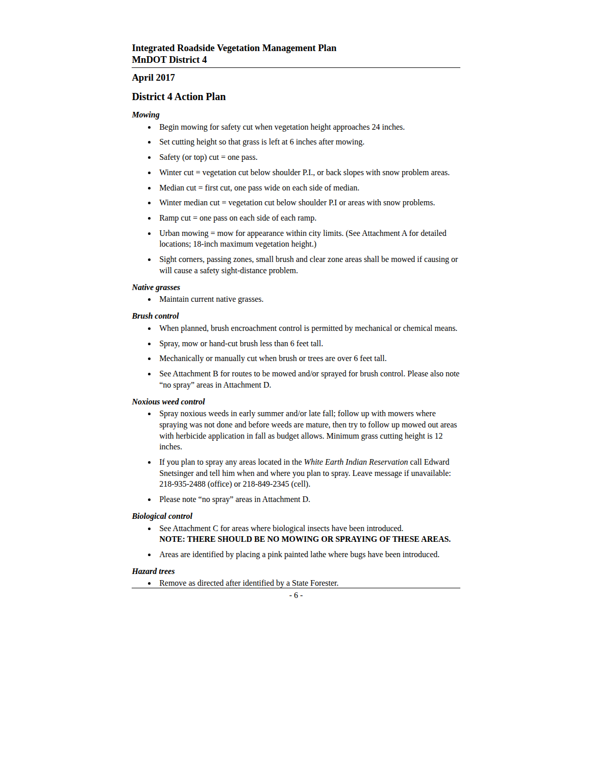Integrated Roadside Vegetation Management Plan
MnDOT District 4
April 2017
District 4 Action Plan
Mowing
Begin mowing for safety cut when vegetation height approaches 24 inches.
Set cutting height so that grass is left at 6 inches after mowing.
Safety (or top) cut = one pass.
Winter cut = vegetation cut below shoulder P.I., or back slopes with snow problem areas.
Median cut = first cut, one pass wide on each side of median.
Winter median cut = vegetation cut below shoulder P.I or areas with snow problems.
Ramp cut = one pass on each side of each ramp.
Urban mowing = mow for appearance within city limits. (See Attachment A for detailed locations; 18-inch maximum vegetation height.)
Sight corners, passing zones, small brush and clear zone areas shall be mowed if causing or will cause a safety sight-distance problem.
Native grasses
Maintain current native grasses.
Brush control
When planned, brush encroachment control is permitted by mechanical or chemical means.
Spray, mow or hand-cut brush less than 6 feet tall.
Mechanically or manually cut when brush or trees are over 6 feet tall.
See Attachment B for routes to be mowed and/or sprayed for brush control. Please also note “no spray” areas in Attachment D.
Noxious weed control
Spray noxious weeds in early summer and/or late fall; follow up with mowers where spraying was not done and before weeds are mature, then try to follow up mowed out areas with herbicide application in fall as budget allows. Minimum grass cutting height is 12 inches.
If you plan to spray any areas located in the White Earth Indian Reservation call Edward Snetsinger and tell him when and where you plan to spray. Leave message if unavailable: 218-935-2488 (office) or 218-849-2345 (cell).
Please note “no spray” areas in Attachment D.
Biological control
See Attachment C for areas where biological insects have been introduced.
NOTE: THERE SHOULD BE NO MOWING OR SPRAYING OF THESE AREAS.
Areas are identified by placing a pink painted lathe where bugs have been introduced.
Hazard trees
Remove as directed after identified by a State Forester.
- 6 -